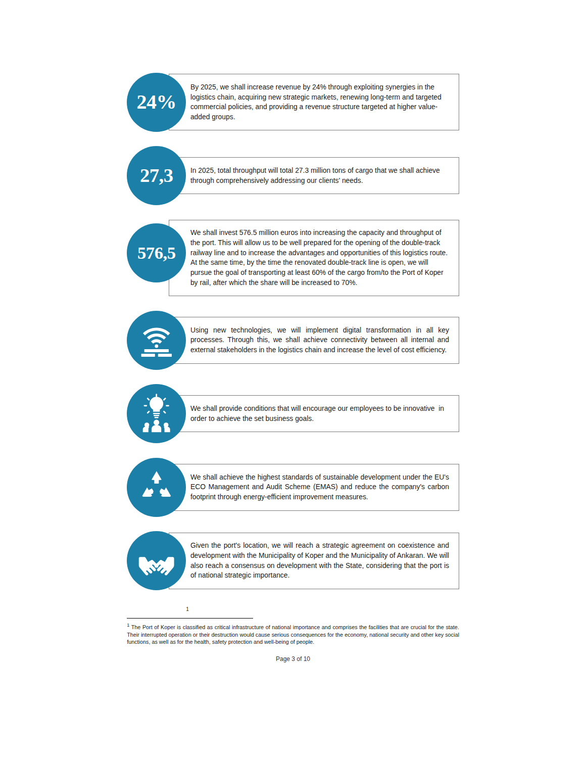24%
By 2025, we shall increase revenue by 24% through exploiting synergies in the logistics chain, acquiring new strategic markets, renewing long-term and targeted commercial policies, and providing a revenue structure targeted at higher value-added groups.
27,3
In 2025, total throughput will total 27.3 million tons of cargo that we shall achieve through comprehensively addressing our clients' needs.
576,5
We shall invest 576.5 million euros into increasing the capacity and throughput of the port. This will allow us to be well prepared for the opening of the double-track railway line and to increase the advantages and opportunities of this logistics route. At the same time, by the time the renovated double-track line is open, we will pursue the goal of transporting at least 60% of the cargo from/to the Port of Koper by rail, after which the share will be increased to 70%.
Using new technologies, we will implement digital transformation in all key processes. Through this, we shall achieve connectivity between all internal and external stakeholders in the logistics chain and increase the level of cost efficiency.
We shall provide conditions that will encourage our employees to be innovative in order to achieve the set business goals.
We shall achieve the highest standards of sustainable development under the EU's ECO Management and Audit Scheme (EMAS) and reduce the company's carbon footprint through energy-efficient improvement measures.
Given the port's location, we will reach a strategic agreement on coexistence and development with the Municipality of Koper and the Municipality of Ankaran. We will also reach a consensus on development with the State, considering that the port is of national strategic importance.
1
1 The Port of Koper is classified as critical infrastructure of national importance and comprises the facilities that are crucial for the state. Their interrupted operation or their destruction would cause serious consequences for the economy, national security and other key social functions, as well as for the health, safety protection and well-being of people.
Page 3 of 10